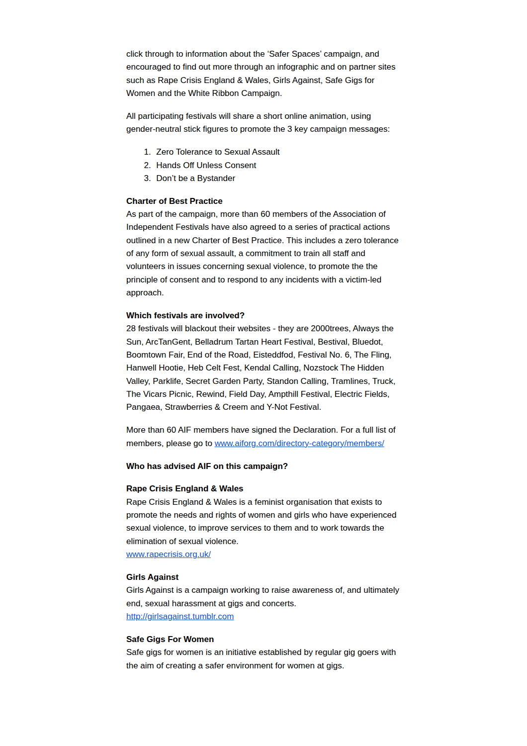click through to information about the ‘Safer Spaces’ campaign, and encouraged to find out more through an infographic and on partner sites such as Rape Crisis England & Wales, Girls Against, Safe Gigs for Women and the White Ribbon Campaign.
All participating festivals will share a short online animation, using gender-neutral stick figures to promote the 3 key campaign messages:
Zero Tolerance to Sexual Assault
Hands Off Unless Consent
Don’t be a Bystander
Charter of Best Practice
As part of the campaign, more than 60 members of the Association of Independent Festivals have also agreed to a series of practical actions outlined in a new Charter of Best Practice. This includes a zero tolerance of any form of sexual assault, a commitment to train all staff and volunteers in issues concerning sexual violence, to promote the the principle of consent and to respond to any incidents with a victim-led approach.
Which festivals are involved?
28 festivals will blackout their websites - they are 2000trees, Always the Sun, ArcTanGent, Belladrum Tartan Heart Festival, Bestival, Bluedot, Boomtown Fair, End of the Road, Eisteddfod, Festival No. 6, The Fling, Hanwell Hootie, Heb Celt Fest, Kendal Calling, Nozstock The Hidden Valley, Parklife, Secret Garden Party, Standon Calling, Tramlines, Truck, The Vicars Picnic, Rewind, Field Day, Ampthill Festival, Electric Fields, Pangaea, Strawberries & Creem and Y-Not Festival.
More than 60 AIF members have signed the Declaration. For a full list of members, please go to www.aiforg.com/directory-category/members/
Who has advised AIF on this campaign?
Rape Crisis England & Wales
Rape Crisis England & Wales is a feminist organisation that exists to promote the needs and rights of women and girls who have experienced sexual violence, to improve services to them and to work towards the elimination of sexual violence.
www.rapecrisis.org.uk/
Girls Against
Girls Against is a campaign working to raise awareness of, and ultimately end, sexual harassment at gigs and concerts.
http://girlsagainst.tumblr.com
Safe Gigs For Women
Safe gigs for women is an initiative established by regular gig goers with the aim of creating a safer environment for women at gigs.